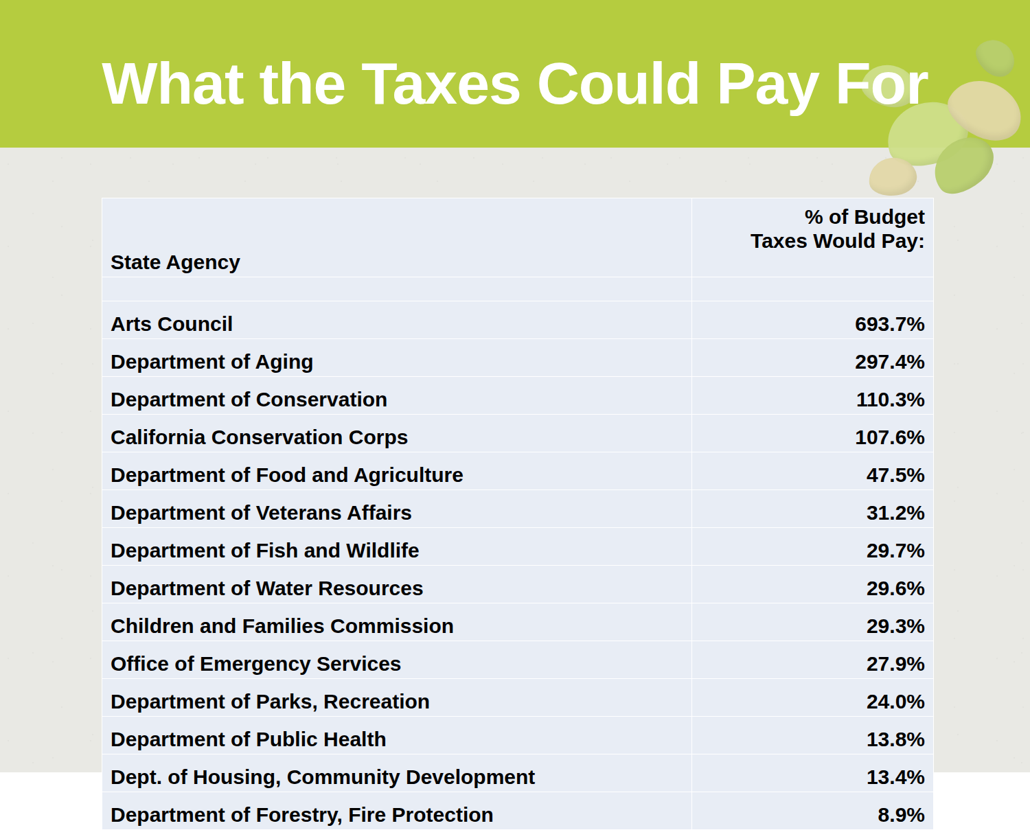What the Taxes Could Pay For
| State Agency | % of Budget Taxes Would Pay: |
| --- | --- |
| Arts Council | 693.7% |
| Department of Aging | 297.4% |
| Department of Conservation | 110.3% |
| California Conservation Corps | 107.6% |
| Department of Food and Agriculture | 47.5% |
| Department of Veterans Affairs | 31.2% |
| Department of Fish and Wildlife | 29.7% |
| Department of Water Resources | 29.6% |
| Children and Families Commission | 29.3% |
| Office of Emergency Services | 27.9% |
| Department of Parks, Recreation | 24.0% |
| Department of Public Health | 13.8% |
| Dept. of Housing, Community Development | 13.4% |
| Department of Forestry, Fire Protection | 8.9% |